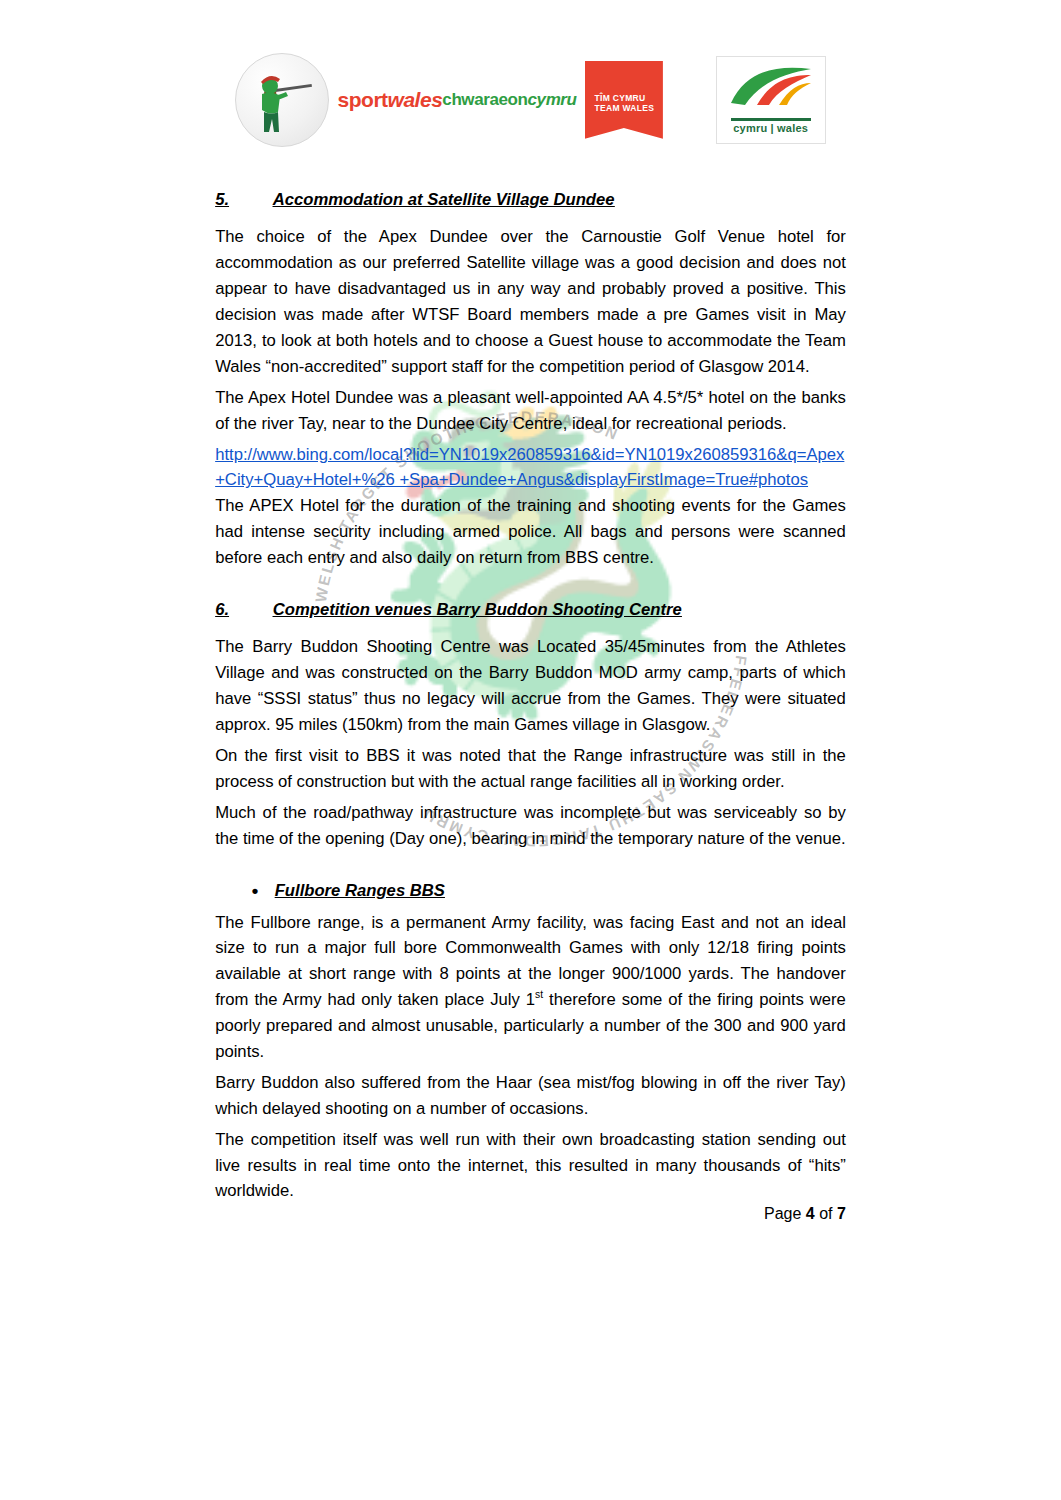🐉
WELSH TARGET SHOOTING FEDERATION FFEDERASIWN SAETHU TARGEDAU CYMRU
sportwales
chwaraeoncymru
TÎM CYMRU
TEAM WALES
cymru | wales
5. Accommodation at Satellite Village Dundee
The choice of the Apex Dundee over the Carnoustie Golf Venue hotel for accommodation as our preferred Satellite village was a good decision and does not appear to have disadvantaged us in any way and probably proved a positive. This decision was made after WTSF Board members made a pre Games visit in May 2013, to look at both hotels and to choose a Guest house to accommodate the Team Wales “non-accredited” support staff for the competition period of Glasgow 2014.
The Apex Hotel Dundee was a pleasant well-appointed AA 4.5*/5* hotel on the banks of the river Tay, near to the Dundee City Centre, ideal for recreational periods.
http://www.bing.com/local?lid=YN1019x260859316&id=YN1019x260859316&q=Apex+City+Quay+Hotel+%26 +Spa+Dundee+Angus&displayFirstImage=True#photos
The APEX Hotel for the duration of the training and shooting events for the Games had intense security including armed police. All bags and persons were scanned before each entry and also daily on return from BBS centre.
6. Competition venues Barry Buddon Shooting Centre
The Barry Buddon Shooting Centre was Located 35/45minutes from the Athletes Village and was constructed on the Barry Buddon MOD army camp, parts of which have “SSSI status” thus no legacy will accrue from the Games. They were situated approx. 95 miles (150km) from the main Games village in Glasgow.
On the first visit to BBS it was noted that the Range infrastructure was still in the process of construction but with the actual range facilities all in working order.
Much of the road/pathway infrastructure was incomplete but was serviceably so by the time of the opening (Day one), bearing in mind the temporary nature of the venue.
Fullbore Ranges BBS
The Fullbore range, is a permanent Army facility, was facing East and not an ideal size to run a major full bore Commonwealth Games with only 12/18 firing points available at short range with 8 points at the longer 900/1000 yards. The handover from the Army had only taken place July 1st therefore some of the firing points were poorly prepared and almost unusable, particularly a number of the 300 and 900 yard points.
Barry Buddon also suffered from the Haar (sea mist/fog blowing in off the river Tay) which delayed shooting on a number of occasions.
The competition itself was well run with their own broadcasting station sending out live results in real time onto the internet, this resulted in many thousands of “hits” worldwide.
Page 4 of 7